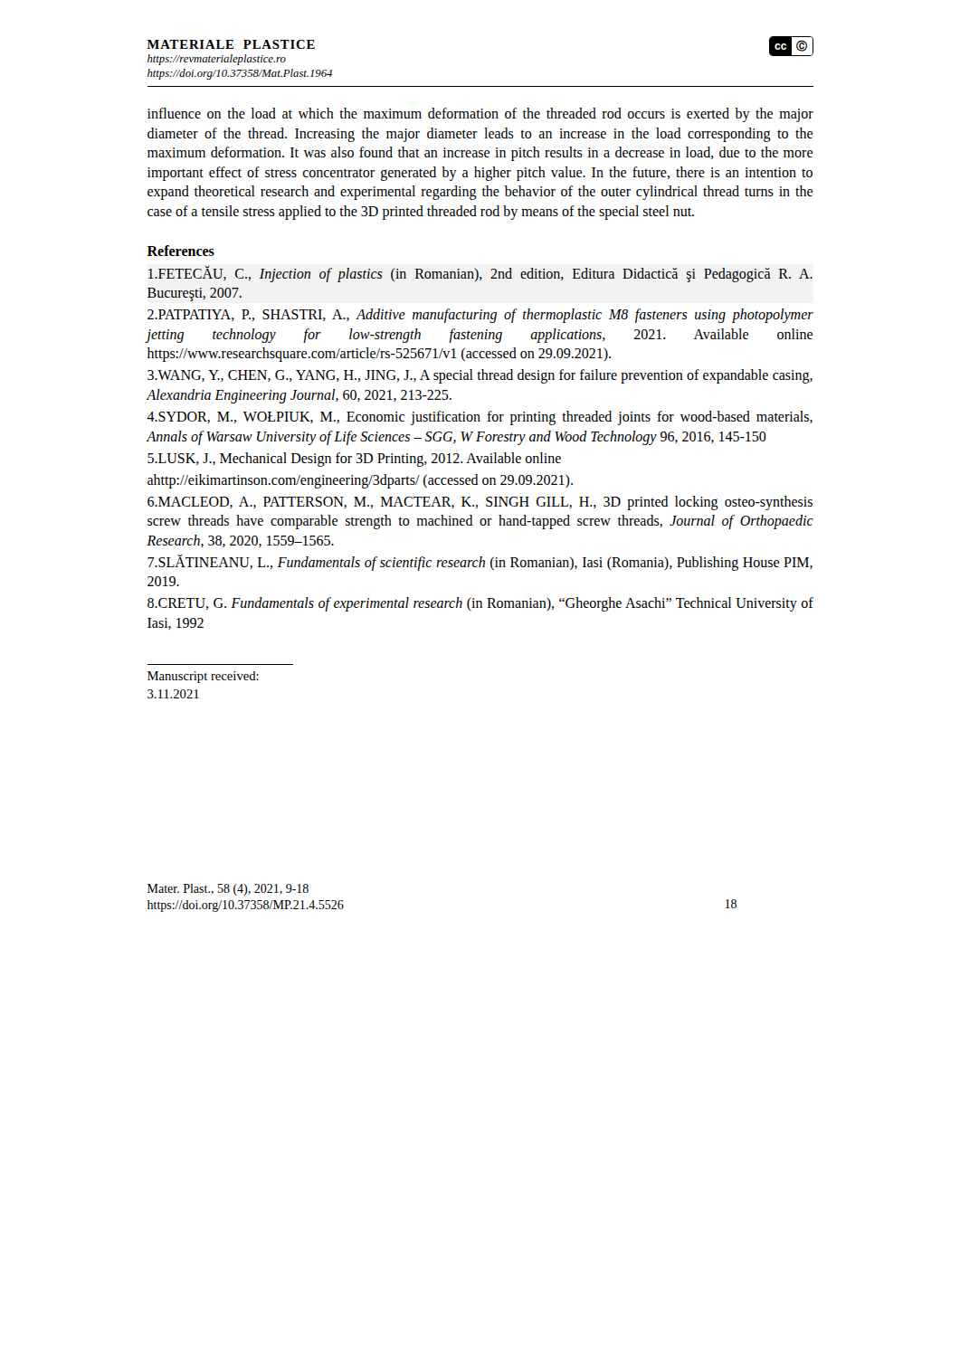MATERIALE PLASTICE
https://revmaterialeplastice.ro
https://doi.org/10.37358/Mat.Plast.1964
ccⒸ
influence on the load at which the maximum deformation of the threaded rod occurs is exerted by the major diameter of the thread. Increasing the major diameter leads to an increase in the load corresponding to the maximum deformation. It was also found that an increase in pitch results in a decrease in load, due to the more important effect of stress concentrator generated by a higher pitch value. In the future, there is an intention to expand theoretical research and experimental regarding the behavior of the outer cylindrical thread turns in the case of a tensile stress applied to the 3D printed threaded rod by means of the special steel nut.
References
1.FETECĂU, C., Injection of plastics (in Romanian), 2nd edition, Editura Didactică şi Pedagogică R. A. Bucureşti, 2007.
2.PATPATIYA, P., SHASTRI, A., Additive manufacturing of thermoplastic M8 fasteners using photopolymer jetting technology for low-strength fastening applications, 2021. Available online https://www.researchsquare.com/article/rs-525671/v1 (accessed on 29.09.2021).
3.WANG, Y., CHEN, G., YANG, H., JING, J., A special thread design for failure prevention of expandable casing, Alexandria Engineering Journal, 60, 2021, 213-225.
4.SYDOR, M., WOŁPIUK, M., Economic justification for printing threaded joints for wood-based materials, Annals of Warsaw University of Life Sciences – SGG, W Forestry and Wood Technology 96, 2016, 145-150
5.LUSK, J., Mechanical Design for 3D Printing, 2012. Available online
ahttp://eikimartinson.com/engineering/3dparts/ (accessed on 29.09.2021).
6.MACLEOD, A., PATTERSON, M., MACTEAR, K., SINGH GILL, H., 3D printed locking osteo-synthesis screw threads have comparable strength to machined or hand‐tapped screw threads, Journal of Orthopaedic Research, 38, 2020, 1559–1565.
7.SLĂTINEANU, L., Fundamentals of scientific research (in Romanian), Iasi (Romania), Publishing House PIM, 2019.
8.CRETU, G. Fundamentals of experimental research (in Romanian), “Gheorghe Asachi” Technical University of Iasi, 1992
Manuscript received: 3.11.2021
Mater. Plast., 58 (4), 2021, 9-18
https://doi.org/10.37358/MP.21.4.5526
18